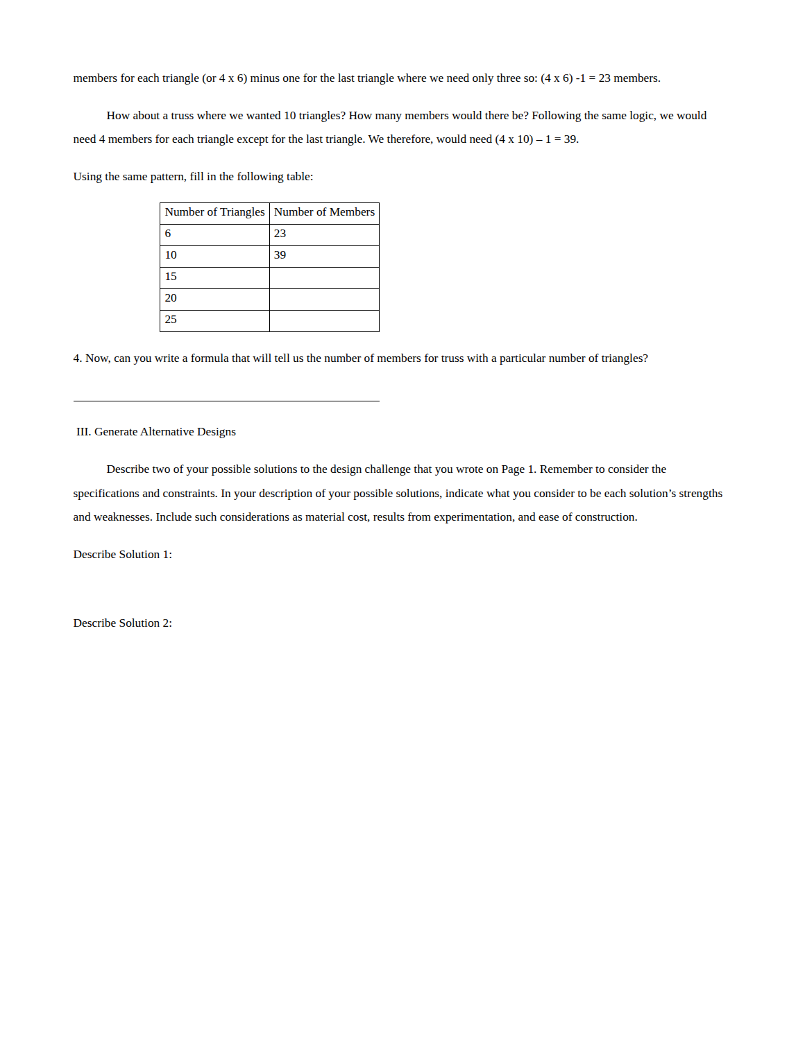members for each triangle (or 4 x 6) minus one for the last triangle where we need only three so: (4 x 6) -1 = 23 members.
How about a truss where we wanted 10 triangles? How many members would there be? Following the same logic, we would need 4 members for each triangle except for the last triangle. We therefore, would need (4 x 10) – 1 = 39.
Using the same pattern, fill in the following table:
| Number of Triangles | Number of Members |
| 6 | 23 |
| 10 | 39 |
| 15 | |
| 20 | |
| 25 | |
4. Now, can you write a formula that will tell us the number of members for truss with a particular number of triangles?
III. Generate Alternative Designs
Describe two of your possible solutions to the design challenge that you wrote on Page 1. Remember to consider the specifications and constraints. In your description of your possible solutions, indicate what you consider to be each solution’s strengths and weaknesses. Include such considerations as material cost, results from experimentation, and ease of construction.
Describe Solution 1:
Describe Solution 2: